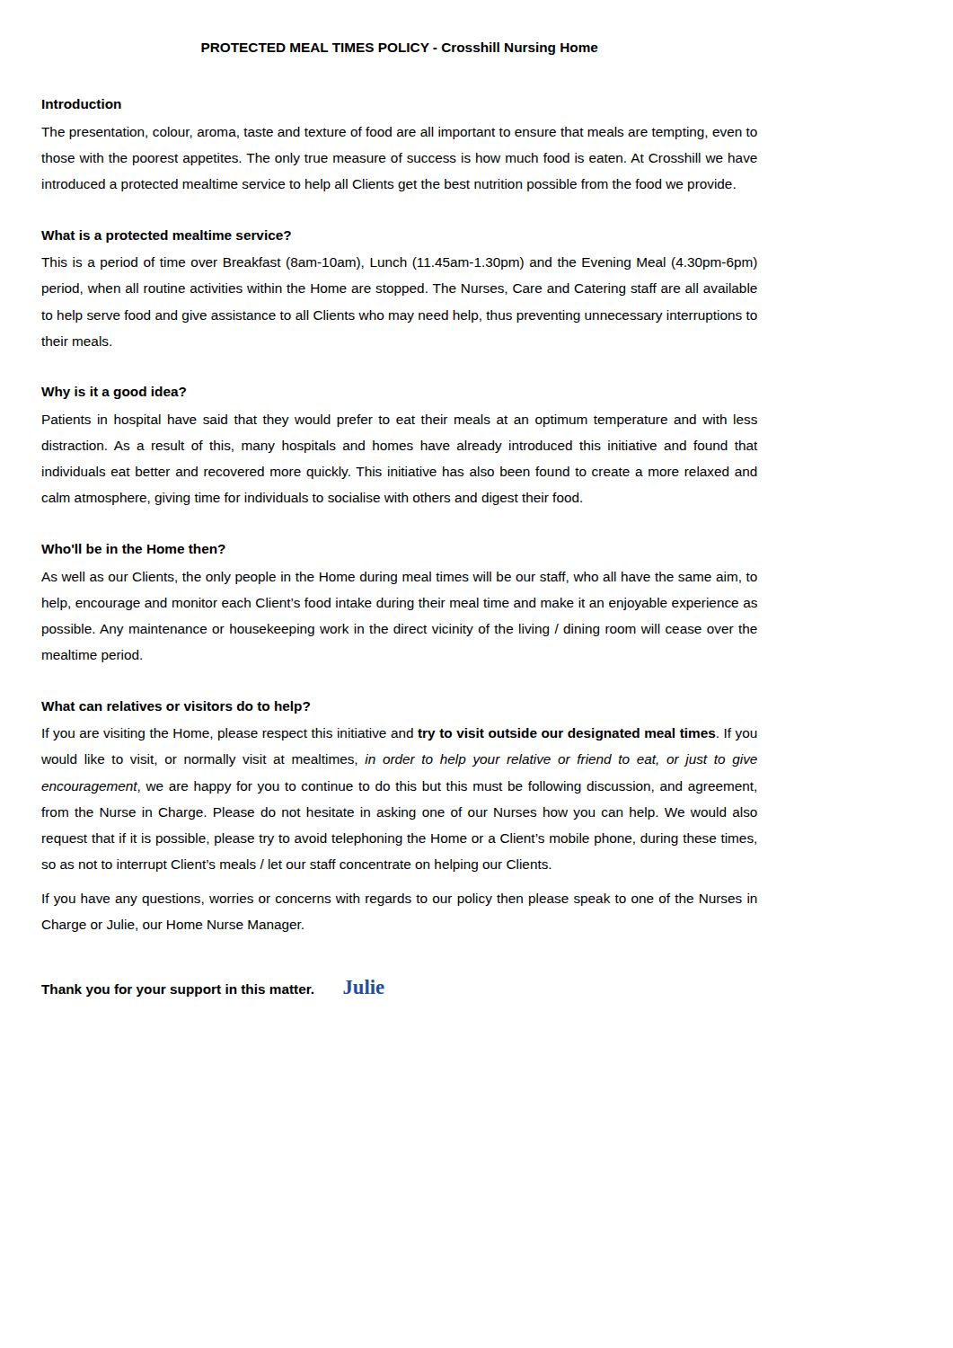PROTECTED MEAL TIMES POLICY - Crosshill Nursing Home
Introduction
The presentation, colour, aroma, taste and texture of food are all important to ensure that meals are tempting, even to those with the poorest appetites. The only true measure of success is how much food is eaten. At Crosshill we have introduced a protected mealtime service to help all Clients get the best nutrition possible from the food we provide.
What is a protected mealtime service?
This is a period of time over Breakfast (8am-10am), Lunch (11.45am-1.30pm) and the Evening Meal (4.30pm-6pm) period, when all routine activities within the Home are stopped. The Nurses, Care and Catering staff are all available to help serve food and give assistance to all Clients who may need help, thus preventing unnecessary interruptions to their meals.
Why is it a good idea?
Patients in hospital have said that they would prefer to eat their meals at an optimum temperature and with less distraction. As a result of this, many hospitals and homes have already introduced this initiative and found that individuals eat better and recovered more quickly. This initiative has also been found to create a more relaxed and calm atmosphere, giving time for individuals to socialise with others and digest their food.
Who'll be in the Home then?
As well as our Clients, the only people in the Home during meal times will be our staff, who all have the same aim, to help, encourage and monitor each Client’s food intake during their meal time and make it an enjoyable experience as possible. Any maintenance or housekeeping work in the direct vicinity of the living / dining room will cease over the mealtime period.
What can relatives or visitors do to help?
If you are visiting the Home, please respect this initiative and try to visit outside our designated meal times. If you would like to visit, or normally visit at mealtimes, in order to help your relative or friend to eat, or just to give encouragement, we are happy for you to continue to do this but this must be following discussion, and agreement, from the Nurse in Charge. Please do not hesitate in asking one of our Nurses how you can help. We would also request that if it is possible, please try to avoid telephoning the Home or a Client’s mobile phone, during these times, so as not to interrupt Client’s meals / let our staff concentrate on helping our Clients.
If you have any questions, worries or concerns with regards to our policy then please speak to one of the Nurses in Charge or Julie, our Home Nurse Manager.
Thank you for your support in this matter. Julie